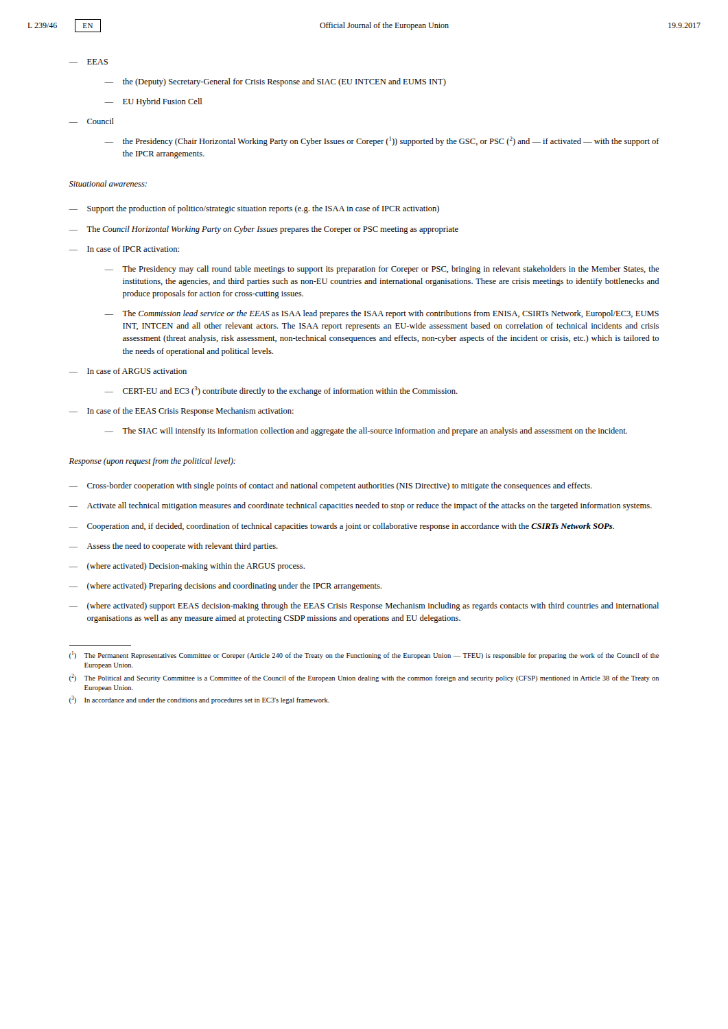L 239/46 EN
Official Journal of the European Union
19.9.2017
EEAS
the (Deputy) Secretary-General for Crisis Response and SIAC (EU INTCEN and EUMS INT)
EU Hybrid Fusion Cell
Council
the Presidency (Chair Horizontal Working Party on Cyber Issues or Coreper (1)) supported by the GSC, or PSC (2) and — if activated — with the support of the IPCR arrangements.
Situational awareness:
Support the production of politico/strategic situation reports (e.g. the ISAA in case of IPCR activation)
The Council Horizontal Working Party on Cyber Issues prepares the Coreper or PSC meeting as appropriate
In case of IPCR activation:
The Presidency may call round table meetings to support its preparation for Coreper or PSC, bringing in relevant stakeholders in the Member States, the institutions, the agencies, and third parties such as non-EU countries and international organisations. These are crisis meetings to identify bottlenecks and produce proposals for action for cross-cutting issues.
The Commission lead service or the EEAS as ISAA lead prepares the ISAA report with contributions from ENISA, CSIRTs Network, Europol/EC3, EUMS INT, INTCEN and all other relevant actors. The ISAA report represents an EU-wide assessment based on correlation of technical incidents and crisis assessment (threat analysis, risk assessment, non-technical consequences and effects, non-cyber aspects of the incident or crisis, etc.) which is tailored to the needs of operational and political levels.
In case of ARGUS activation
CERT-EU and EC3 (3) contribute directly to the exchange of information within the Commission.
In case of the EEAS Crisis Response Mechanism activation:
The SIAC will intensify its information collection and aggregate the all-source information and prepare an analysis and assessment on the incident.
Response (upon request from the political level):
Cross-border cooperation with single points of contact and national competent authorities (NIS Directive) to mitigate the consequences and effects.
Activate all technical mitigation measures and coordinate technical capacities needed to stop or reduce the impact of the attacks on the targeted information systems.
Cooperation and, if decided, coordination of technical capacities towards a joint or collaborative response in accordance with the CSIRTs Network SOPs.
Assess the need to cooperate with relevant third parties.
(where activated) Decision-making within the ARGUS process.
(where activated) Preparing decisions and coordinating under the IPCR arrangements.
(where activated) support EEAS decision-making through the EEAS Crisis Response Mechanism including as regards contacts with third countries and international organisations as well as any measure aimed at protecting CSDP missions and operations and EU delegations.
(1) The Permanent Representatives Committee or Coreper (Article 240 of the Treaty on the Functioning of the European Union — TFEU) is responsible for preparing the work of the Council of the European Union.
(2) The Political and Security Committee is a Committee of the Council of the European Union dealing with the common foreign and security policy (CFSP) mentioned in Article 38 of the Treaty on European Union.
(3) In accordance and under the conditions and procedures set in EC3's legal framework.